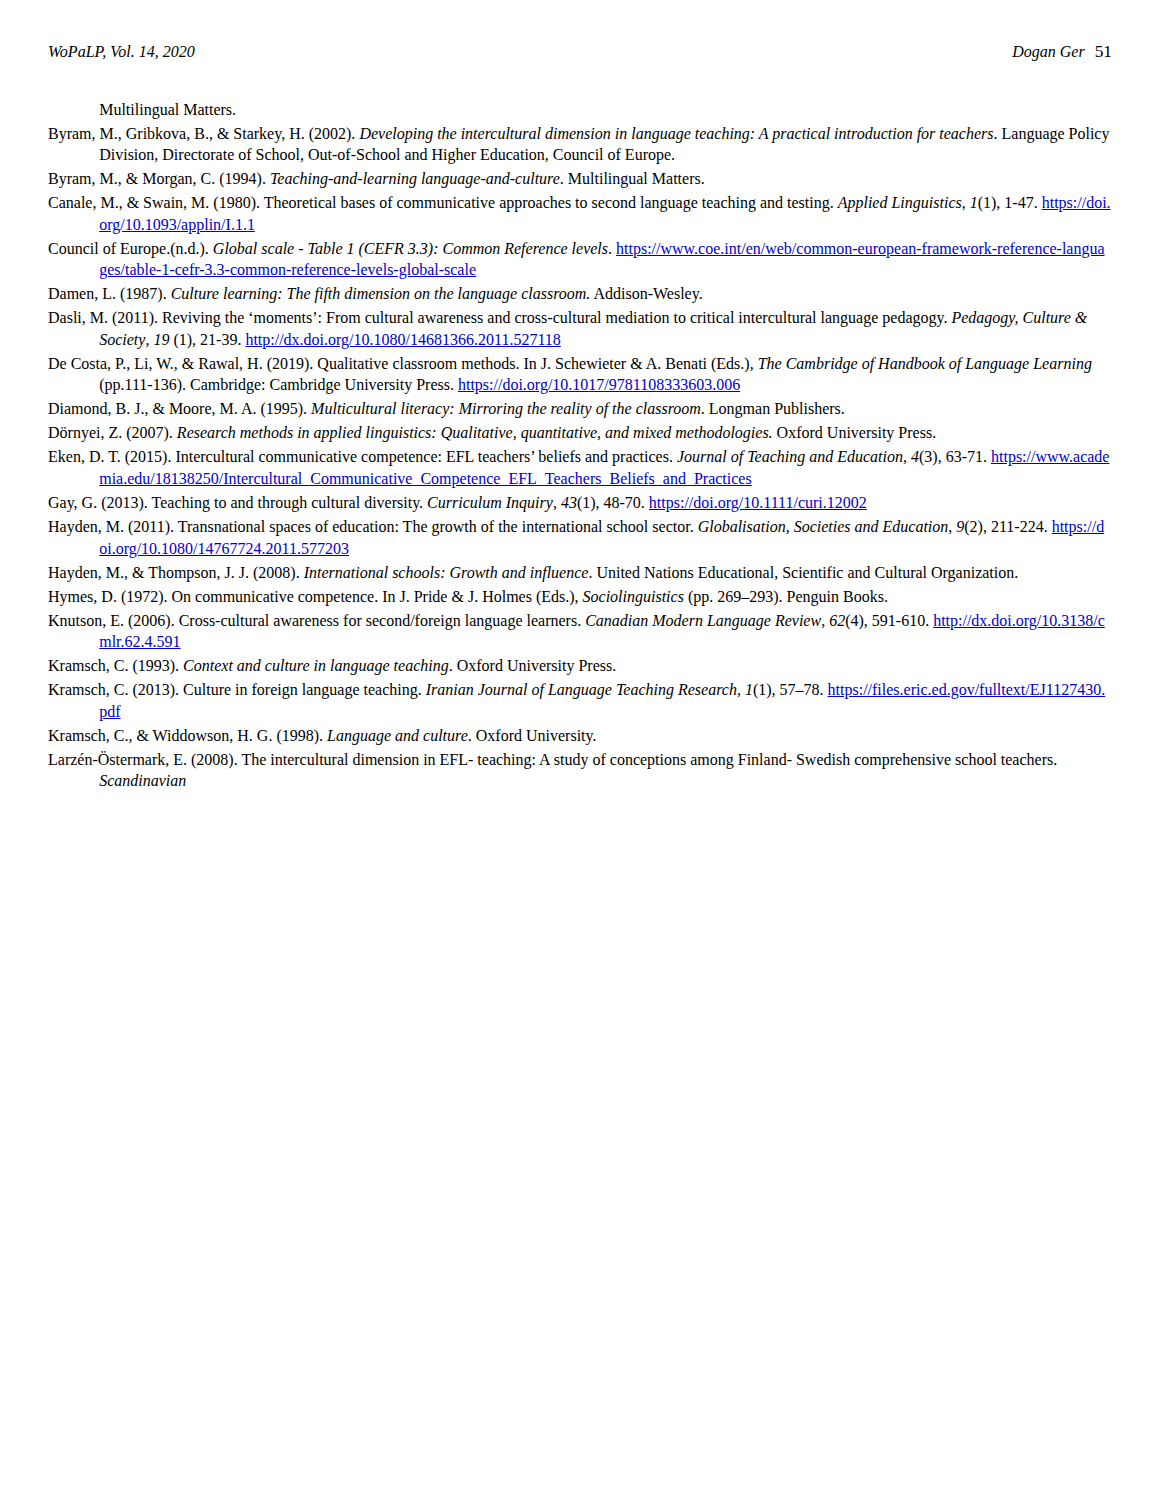WoPaLP, Vol. 14, 2020 Dogan Ger 51
Multilingual Matters.
Byram, M., Gribkova, B., & Starkey, H. (2002). Developing the intercultural dimension in language teaching: A practical introduction for teachers. Language Policy Division, Directorate of School, Out-of-School and Higher Education, Council of Europe.
Byram, M., & Morgan, C. (1994). Teaching-and-learning language-and-culture. Multilingual Matters.
Canale, M., & Swain, M. (1980). Theoretical bases of communicative approaches to second language teaching and testing. Applied Linguistics, 1(1), 1-47. https://doi.org/10.1093/applin/I.1.1
Council of Europe.(n.d.). Global scale - Table 1 (CEFR 3.3): Common Reference levels. https://www.coe.int/en/web/common-european-framework-reference-languages/table-1-cefr-3.3-common-reference-levels-global-scale
Damen, L. (1987). Culture learning: The fifth dimension on the language classroom. Addison-Wesley.
Dasli, M. (2011). Reviving the ‘moments’: From cultural awareness and cross-cultural mediation to critical intercultural language pedagogy. Pedagogy, Culture & Society, 19 (1), 21-39. http://dx.doi.org/10.1080/14681366.2011.527118
De Costa, P., Li, W., & Rawal, H. (2019). Qualitative classroom methods. In J. Schewieter & A. Benati (Eds.), The Cambridge of Handbook of Language Learning (pp.111-136). Cambridge: Cambridge University Press. https://doi.org/10.1017/9781108333603.006
Diamond, B. J., & Moore, M. A. (1995). Multicultural literacy: Mirroring the reality of the classroom. Longman Publishers.
Dörnyei, Z. (2007). Research methods in applied linguistics: Qualitative, quantitative, and mixed methodologies. Oxford University Press.
Eken, D. T. (2015). Intercultural communicative competence: EFL teachers’ beliefs and practices. Journal of Teaching and Education, 4(3), 63-71. https://www.academia.edu/18138250/Intercultural_Communicative_Competence_EFL_Teachers_Beliefs_and_Practices
Gay, G. (2013). Teaching to and through cultural diversity. Curriculum Inquiry, 43(1), 48-70. https://doi.org/10.1111/curi.12002
Hayden, M. (2011). Transnational spaces of education: The growth of the international school sector. Globalisation, Societies and Education, 9(2), 211-224. https://doi.org/10.1080/14767724.2011.577203
Hayden, M., & Thompson, J. J. (2008). International schools: Growth and influence. United Nations Educational, Scientific and Cultural Organization.
Hymes, D. (1972). On communicative competence. In J. Pride & J. Holmes (Eds.), Sociolinguistics (pp. 269–293). Penguin Books.
Knutson, E. (2006). Cross-cultural awareness for second/foreign language learners. Canadian Modern Language Review, 62(4), 591-610. http://dx.doi.org/10.3138/cmlr.62.4.591
Kramsch, C. (1993). Context and culture in language teaching. Oxford University Press.
Kramsch, C. (2013). Culture in foreign language teaching. Iranian Journal of Language Teaching Research, 1(1), 57–78. https://files.eric.ed.gov/fulltext/EJ1127430.pdf
Kramsch, C., & Widdowson, H. G. (1998). Language and culture. Oxford University.
Larzén-Östermark, E. (2008). The intercultural dimension in EFL- teaching: A study of conceptions among Finland- Swedish comprehensive school teachers. Scandinavian